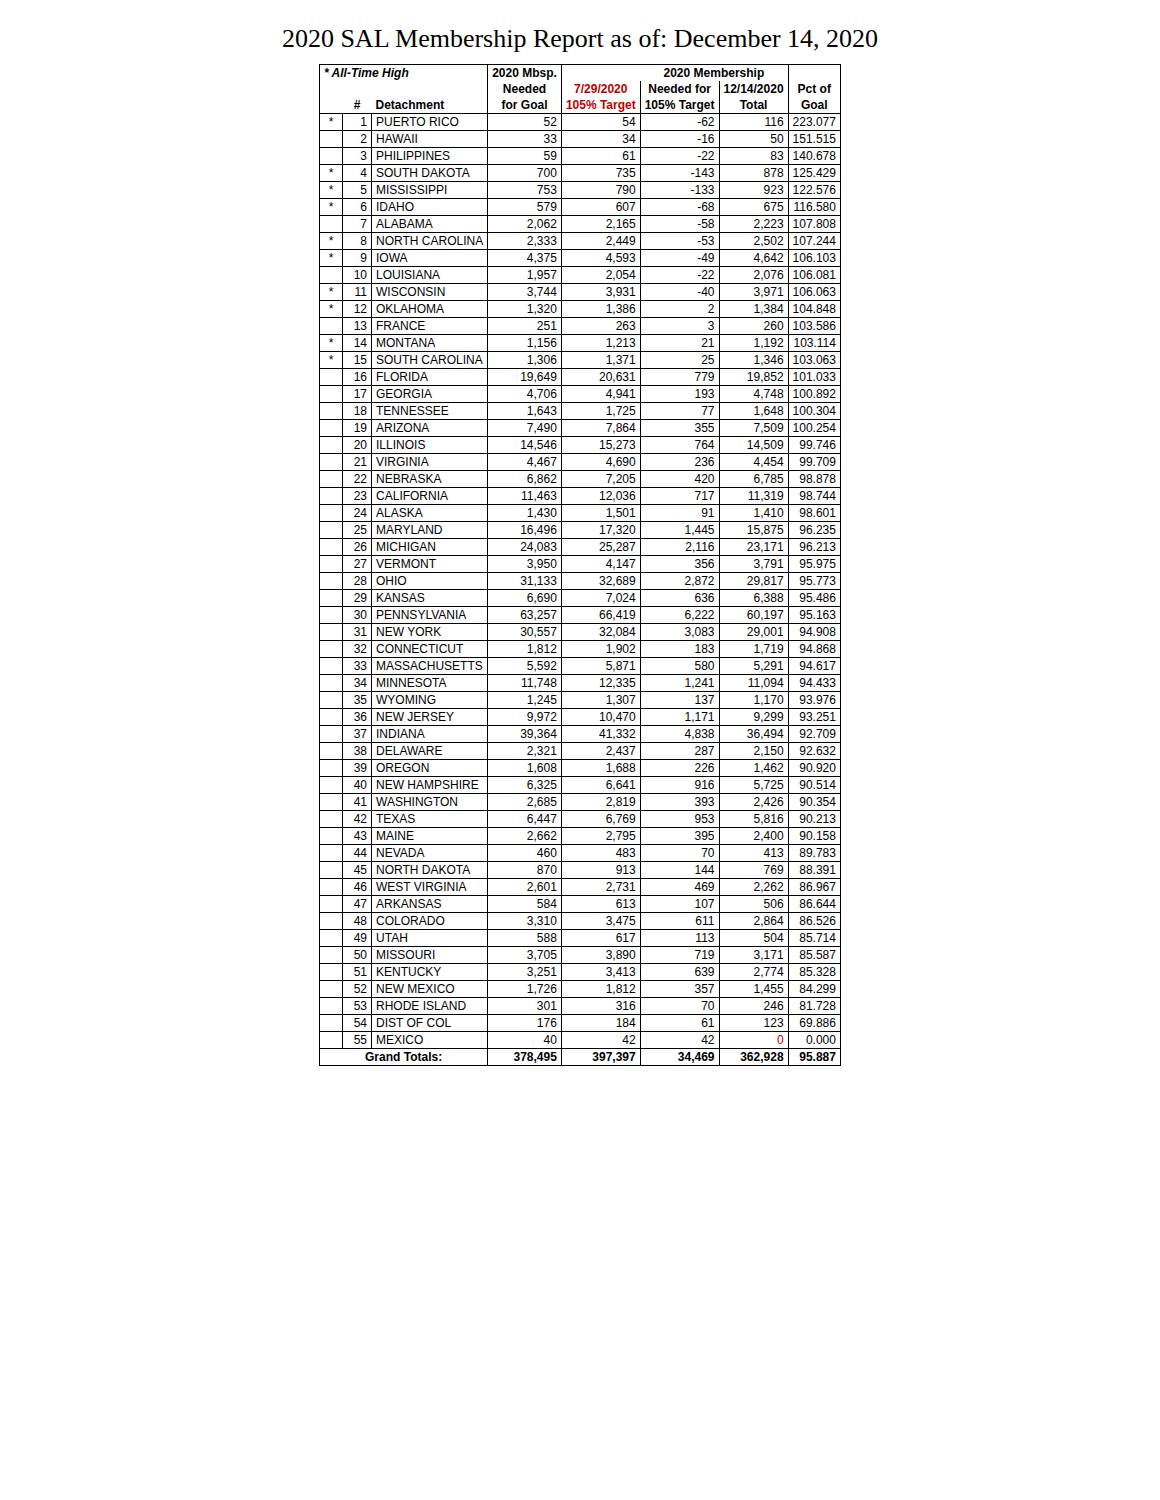2020 SAL Membership Report as of: December 14, 2020
| * All-Time High | 2020 Mbsp. | | 2020 Membership | |
| --- | --- | --- | --- | --- |
| | | | Needed | 7/29/2020 | Needed for | 12/14/2020 | Pct of |
| | # | Detachment | for Goal | 105% Target | 105% Target | Total | Goal |
| * | 1 | PUERTO RICO | 52 | 54 | -62 | 116 | 223.077 |
| | 2 | HAWAII | 33 | 34 | -16 | 50 | 151.515 |
| | 3 | PHILIPPINES | 59 | 61 | -22 | 83 | 140.678 |
| * | 4 | SOUTH DAKOTA | 700 | 735 | -143 | 878 | 125.429 |
| * | 5 | MISSISSIPPI | 753 | 790 | -133 | 923 | 122.576 |
| * | 6 | IDAHO | 579 | 607 | -68 | 675 | 116.580 |
| | 7 | ALABAMA | 2,062 | 2,165 | -58 | 2,223 | 107.808 |
| * | 8 | NORTH CAROLINA | 2,333 | 2,449 | -53 | 2,502 | 107.244 |
| * | 9 | IOWA | 4,375 | 4,593 | -49 | 4,642 | 106.103 |
| | 10 | LOUISIANA | 1,957 | 2,054 | -22 | 2,076 | 106.081 |
| * | 11 | WISCONSIN | 3,744 | 3,931 | -40 | 3,971 | 106.063 |
| * | 12 | OKLAHOMA | 1,320 | 1,386 | 2 | 1,384 | 104.848 |
| | 13 | FRANCE | 251 | 263 | 3 | 260 | 103.586 |
| * | 14 | MONTANA | 1,156 | 1,213 | 21 | 1,192 | 103.114 |
| * | 15 | SOUTH CAROLINA | 1,306 | 1,371 | 25 | 1,346 | 103.063 |
| | 16 | FLORIDA | 19,649 | 20,631 | 779 | 19,852 | 101.033 |
| | 17 | GEORGIA | 4,706 | 4,941 | 193 | 4,748 | 100.892 |
| | 18 | TENNESSEE | 1,643 | 1,725 | 77 | 1,648 | 100.304 |
| | 19 | ARIZONA | 7,490 | 7,864 | 355 | 7,509 | 100.254 |
| | 20 | ILLINOIS | 14,546 | 15,273 | 764 | 14,509 | 99.746 |
| | 21 | VIRGINIA | 4,467 | 4,690 | 236 | 4,454 | 99.709 |
| | 22 | NEBRASKA | 6,862 | 7,205 | 420 | 6,785 | 98.878 |
| | 23 | CALIFORNIA | 11,463 | 12,036 | 717 | 11,319 | 98.744 |
| | 24 | ALASKA | 1,430 | 1,501 | 91 | 1,410 | 98.601 |
| | 25 | MARYLAND | 16,496 | 17,320 | 1,445 | 15,875 | 96.235 |
| | 26 | MICHIGAN | 24,083 | 25,287 | 2,116 | 23,171 | 96.213 |
| | 27 | VERMONT | 3,950 | 4,147 | 356 | 3,791 | 95.975 |
| | 28 | OHIO | 31,133 | 32,689 | 2,872 | 29,817 | 95.773 |
| | 29 | KANSAS | 6,690 | 7,024 | 636 | 6,388 | 95.486 |
| | 30 | PENNSYLVANIA | 63,257 | 66,419 | 6,222 | 60,197 | 95.163 |
| | 31 | NEW YORK | 30,557 | 32,084 | 3,083 | 29,001 | 94.908 |
| | 32 | CONNECTICUT | 1,812 | 1,902 | 183 | 1,719 | 94.868 |
| | 33 | MASSACHUSETTS | 5,592 | 5,871 | 580 | 5,291 | 94.617 |
| | 34 | MINNESOTA | 11,748 | 12,335 | 1,241 | 11,094 | 94.433 |
| | 35 | WYOMING | 1,245 | 1,307 | 137 | 1,170 | 93.976 |
| | 36 | NEW JERSEY | 9,972 | 10,470 | 1,171 | 9,299 | 93.251 |
| | 37 | INDIANA | 39,364 | 41,332 | 4,838 | 36,494 | 92.709 |
| | 38 | DELAWARE | 2,321 | 2,437 | 287 | 2,150 | 92.632 |
| | 39 | OREGON | 1,608 | 1,688 | 226 | 1,462 | 90.920 |
| | 40 | NEW HAMPSHIRE | 6,325 | 6,641 | 916 | 5,725 | 90.514 |
| | 41 | WASHINGTON | 2,685 | 2,819 | 393 | 2,426 | 90.354 |
| | 42 | TEXAS | 6,447 | 6,769 | 953 | 5,816 | 90.213 |
| | 43 | MAINE | 2,662 | 2,795 | 395 | 2,400 | 90.158 |
| | 44 | NEVADA | 460 | 483 | 70 | 413 | 89.783 |
| | 45 | NORTH DAKOTA | 870 | 913 | 144 | 769 | 88.391 |
| | 46 | WEST VIRGINIA | 2,601 | 2,731 | 469 | 2,262 | 86.967 |
| | 47 | ARKANSAS | 584 | 613 | 107 | 506 | 86.644 |
| | 48 | COLORADO | 3,310 | 3,475 | 611 | 2,864 | 86.526 |
| | 49 | UTAH | 588 | 617 | 113 | 504 | 85.714 |
| | 50 | MISSOURI | 3,705 | 3,890 | 719 | 3,171 | 85.587 |
| | 51 | KENTUCKY | 3,251 | 3,413 | 639 | 2,774 | 85.328 |
| | 52 | NEW MEXICO | 1,726 | 1,812 | 357 | 1,455 | 84.299 |
| | 53 | RHODE ISLAND | 301 | 316 | 70 | 246 | 81.728 |
| | 54 | DIST OF COL | 176 | 184 | 61 | 123 | 69.886 |
| | 55 | MEXICO | 40 | 42 | 42 | 0 | 0.000 |
| Grand Totals: | 378,495 | 397,397 | 34,469 | 362,928 | 95.887 |